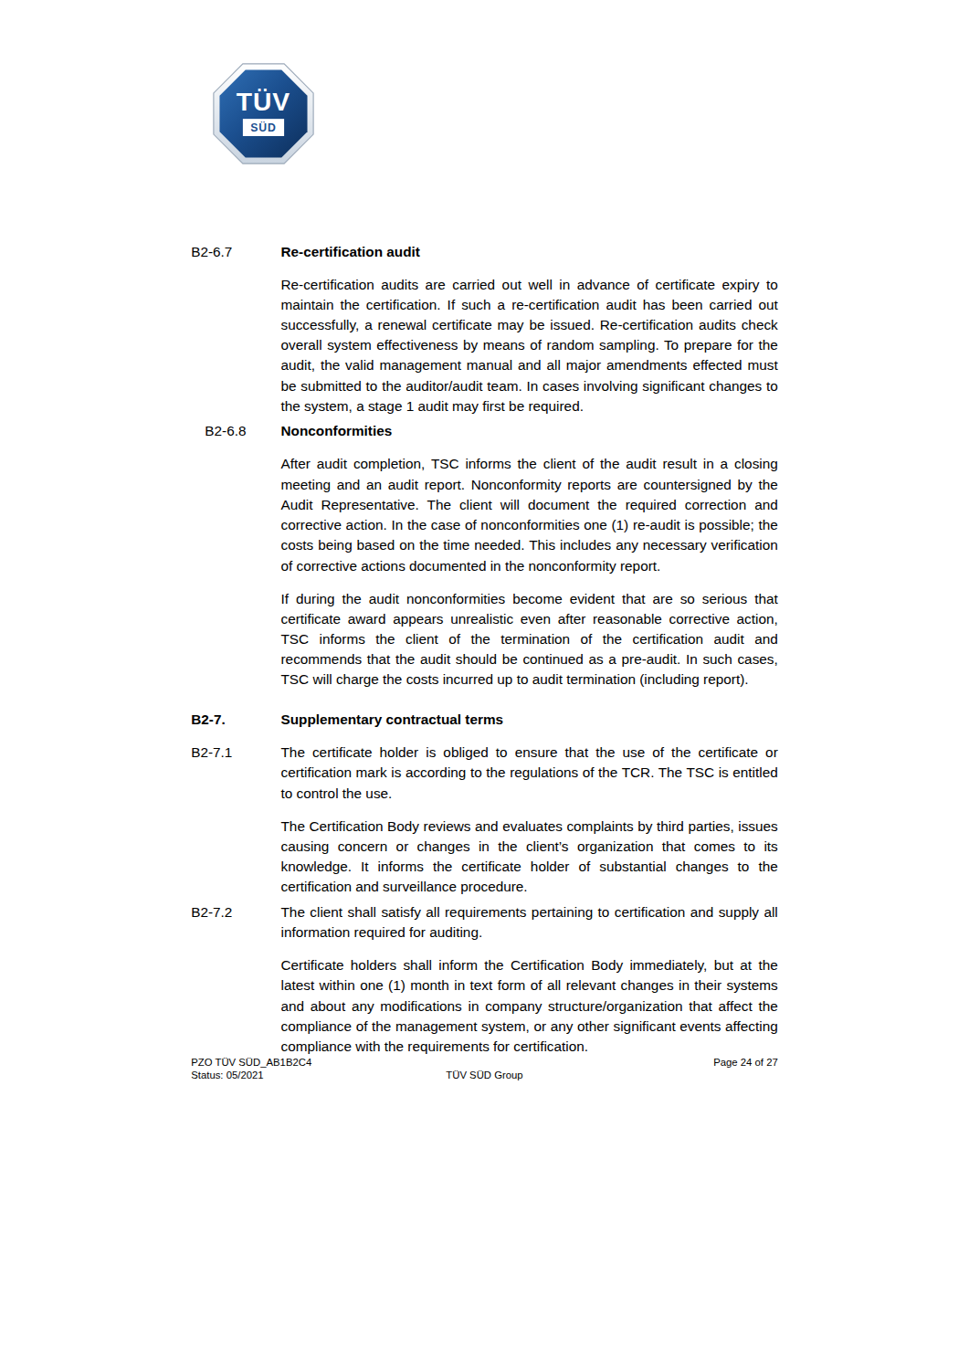TÜV SÜD
B2-6.7
Re-certification audit
Re-certification audits are carried out well in advance of certificate expiry to maintain the certification. If such a re-certification audit has been carried out successfully, a renewal certificate may be issued. Re-certification audits check overall system effectiveness by means of random sampling. To prepare for the audit, the valid management manual and all major amendments effected must be submitted to the auditor/audit team. In cases involving significant changes to the system, a stage 1 audit may first be required.
B2-6.8
Nonconformities
After audit completion, TSC informs the client of the audit result in a closing meeting and an audit report. Nonconformity reports are countersigned by the Audit Representative. The client will document the required correction and corrective action. In the case of nonconformities one (1) re-audit is possible; the costs being based on the time needed. This includes any necessary verification of corrective actions documented in the nonconformity report.
If during the audit nonconformities become evident that are so serious that certificate award appears unrealistic even after reasonable corrective action, TSC informs the client of the termination of the certification audit and recommends that the audit should be continued as a pre-audit. In such cases, TSC will charge the costs incurred up to audit termination (including report).
B2-7.
Supplementary contractual terms
B2-7.1
The certificate holder is obliged to ensure that the use of the certificate or certification mark is according to the regulations of the TCR. The TSC is entitled to control the use.
The Certification Body reviews and evaluates complaints by third parties, issues causing concern or changes in the client’s organization that comes to its knowledge. It informs the certificate holder of substantial changes to the certification and surveillance procedure.
B2-7.2
The client shall satisfy all requirements pertaining to certification and supply all information required for auditing.
Certificate holders shall inform the Certification Body immediately, but at the latest within one (1) month in text form of all relevant changes in their systems and about any modifications in company structure/organization that affect the compliance of the management system, or any other significant events affecting compliance with the requirements for certification.
| PZO TÜV SÜD_AB1B2C4 | | Page 24 of 27 |
| Status: 05/2021 | TÜV SÜD Group | |